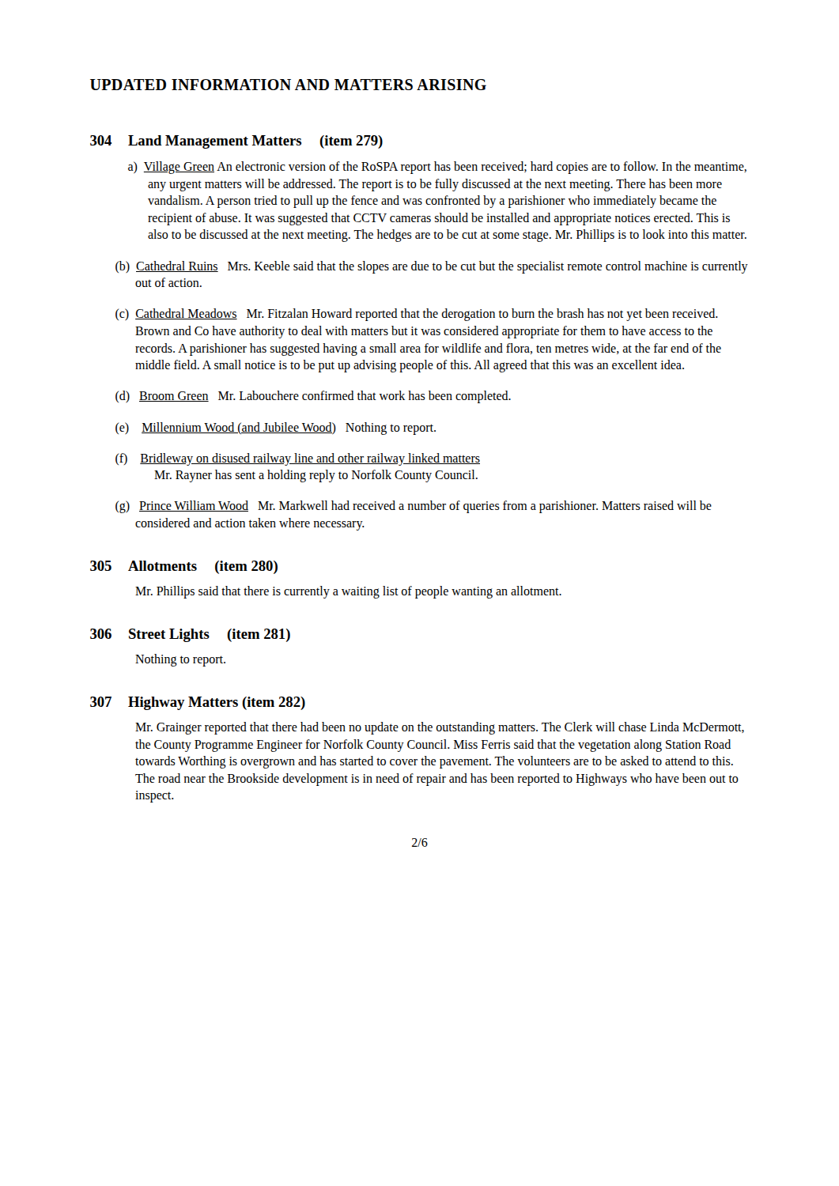UPDATED INFORMATION AND MATTERS ARISING
304 Land Management Matters(item 279)
a) Village Green An electronic version of the RoSPA report has been received; hard copies are to follow. In the meantime, any urgent matters will be addressed. The report is to be fully discussed at the next meeting. There has been more vandalism. A person tried to pull up the fence and was confronted by a parishioner who immediately became the recipient of abuse. It was suggested that CCTV cameras should be installed and appropriate notices erected. This is also to be discussed at the next meeting. The hedges are to be cut at some stage. Mr. Phillips is to look into this matter.
(b) Cathedral Ruins Mrs. Keeble said that the slopes are due to be cut but the specialist remote control machine is currently out of action.
(c) Cathedral Meadows Mr. Fitzalan Howard reported that the derogation to burn the brash has not yet been received. Brown and Co have authority to deal with matters but it was considered appropriate for them to have access to the records. A parishioner has suggested having a small area for wildlife and flora, ten metres wide, at the far end of the middle field. A small notice is to be put up advising people of this. All agreed that this was an excellent idea.
(d) Broom Green Mr. Labouchere confirmed that work has been completed.
(e) Millennium Wood (and Jubilee Wood) Nothing to report.
(f) Bridleway on disused railway line and other railway linked matters
Mr. Rayner has sent a holding reply to Norfolk County Council.
(g) Prince William Wood Mr. Markwell had received a number of queries from a parishioner. Matters raised will be considered and action taken where necessary.
305 Allotments(item 280)
Mr. Phillips said that there is currently a waiting list of people wanting an allotment.
306 Street Lights(item 281)
Nothing to report.
307 Highway Matters (item 282)
Mr. Grainger reported that there had been no update on the outstanding matters. The Clerk will chase Linda McDermott, the County Programme Engineer for Norfolk County Council. Miss Ferris said that the vegetation along Station Road towards Worthing is overgrown and has started to cover the pavement. The volunteers are to be asked to attend to this. The road near the Brookside development is in need of repair and has been reported to Highways who have been out to inspect.
2/6